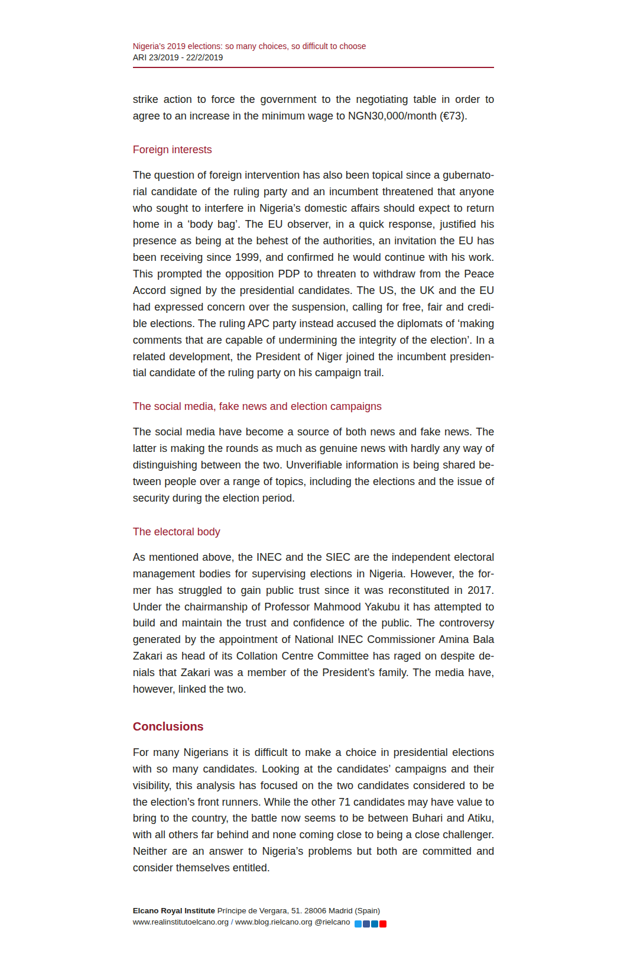Nigeria’s 2019 elections: so many choices, so difficult to choose ARI 23/2019 - 22/2/2019
strike action to force the government to the negotiating table in order to agree to an increase in the minimum wage to NGN30,000/month (€73).
Foreign interests
The question of foreign intervention has also been topical since a gubernatorial candidate of the ruling party and an incumbent threatened that anyone who sought to interfere in Nigeria’s domestic affairs should expect to return home in a ‘body bag’. The EU observer, in a quick response, justified his presence as being at the behest of the authorities, an invitation the EU has been receiving since 1999, and confirmed he would continue with his work. This prompted the opposition PDP to threaten to withdraw from the Peace Accord signed by the presidential candidates. The US, the UK and the EU had expressed concern over the suspension, calling for free, fair and credible elections. The ruling APC party instead accused the diplomats of ‘making comments that are capable of undermining the integrity of the election’. In a related development, the President of Niger joined the incumbent presidential candidate of the ruling party on his campaign trail.
The social media, fake news and election campaigns
The social media have become a source of both news and fake news. The latter is making the rounds as much as genuine news with hardly any way of distinguishing between the two. Unverifiable information is being shared between people over a range of topics, including the elections and the issue of security during the election period.
The electoral body
As mentioned above, the INEC and the SIEC are the independent electoral management bodies for supervising elections in Nigeria. However, the former has struggled to gain public trust since it was reconstituted in 2017. Under the chairmanship of Professor Mahmood Yakubu it has attempted to build and maintain the trust and confidence of the public. The controversy generated by the appointment of National INEC Commissioner Amina Bala Zakari as head of its Collation Centre Committee has raged on despite denials that Zakari was a member of the President’s family. The media have, however, linked the two.
Conclusions
For many Nigerians it is difficult to make a choice in presidential elections with so many candidates. Looking at the candidates’ campaigns and their visibility, this analysis has focused on the two candidates considered to be the election’s front runners. While the other 71 candidates may have value to bring to the country, the battle now seems to be between Buhari and Atiku, with all others far behind and none coming close to being a close challenger. Neither are an answer to Nigeria’s problems but both are committed and consider themselves entitled.
Elcano Royal Institute Príncipe de Vergara, 51. 28006 Madrid (Spain)
www.realinstitutoelcano.org / www.blog.rielcano.org @rielcano